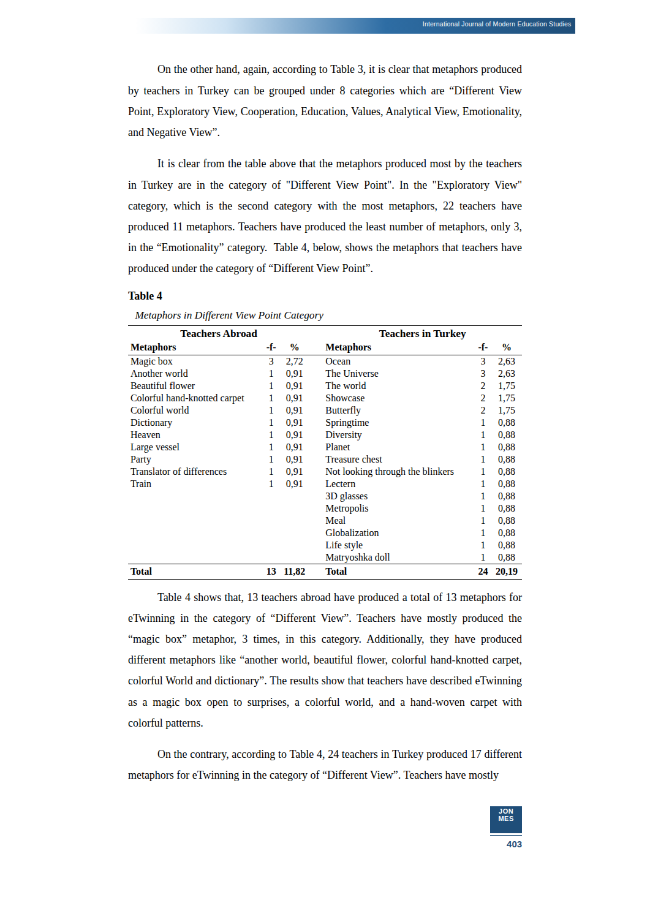International Journal of Modern Education Studies
On the other hand, again, according to Table 3, it is clear that metaphors produced by teachers in Turkey can be grouped under 8 categories which are “Different View Point, Exploratory View, Cooperation, Education, Values, Analytical View, Emotionality, and Negative View”.
It is clear from the table above that the metaphors produced most by the teachers in Turkey are in the category of "Different View Point". In the "Exploratory View" category, which is the second category with the most metaphors, 22 teachers have produced 11 metaphors. Teachers have produced the least number of metaphors, only 3, in the “Emotionality” category. Table 4, below, shows the metaphors that teachers have produced under the category of “Different View Point”.
Table 4
Metaphors in Different View Point Category
| Teachers Abroad | | Teachers in Turkey |
| --- | --- | --- |
| Metaphors | -f- | % | | Metaphors | -f- | % |
| Magic box | 3 | 2,72 | | Ocean | 3 | 2,63 |
| Another world | 1 | 0,91 | | The Universe | 3 | 2,63 |
| Beautiful flower | 1 | 0,91 | | The world | 2 | 1,75 |
| Colorful hand-knotted carpet | 1 | 0,91 | | Showcase | 2 | 1,75 |
| Colorful world | 1 | 0,91 | | Butterfly | 2 | 1,75 |
| Dictionary | 1 | 0,91 | | Springtime | 1 | 0,88 |
| Heaven | 1 | 0,91 | | Diversity | 1 | 0,88 |
| Large vessel | 1 | 0,91 | | Planet | 1 | 0,88 |
| Party | 1 | 0,91 | | Treasure chest | 1 | 0,88 |
| Translator of differences | 1 | 0,91 | | Not looking through the blinkers | 1 | 0,88 |
| Train | 1 | 0,91 | | Lectern | 1 | 0,88 |
| | | | | 3D glasses | 1 | 0,88 |
| | | | | Metropolis | 1 | 0,88 |
| | | | | Meal | 1 | 0,88 |
| | | | | Globalization | 1 | 0,88 |
| | | | | Life style | 1 | 0,88 |
| | | | | Matryoshka doll | 1 | 0,88 |
| Total | 13 | 11,82 | | Total | 24 | 20,19 |
Table 4 shows that, 13 teachers abroad have produced a total of 13 metaphors for eTwinning in the category of “Different View”. Teachers have mostly produced the “magic box” metaphor, 3 times, in this category. Additionally, they have produced different metaphors like “another world, beautiful flower, colorful hand-knotted carpet, colorful World and dictionary”. The results show that teachers have described eTwinning as a magic box open to surprises, a colorful world, and a hand-woven carpet with colorful patterns.
On the contrary, according to Table 4, 24 teachers in Turkey produced 17 different metaphors for eTwinning in the category of “Different View”. Teachers have mostly
JON
MES
403